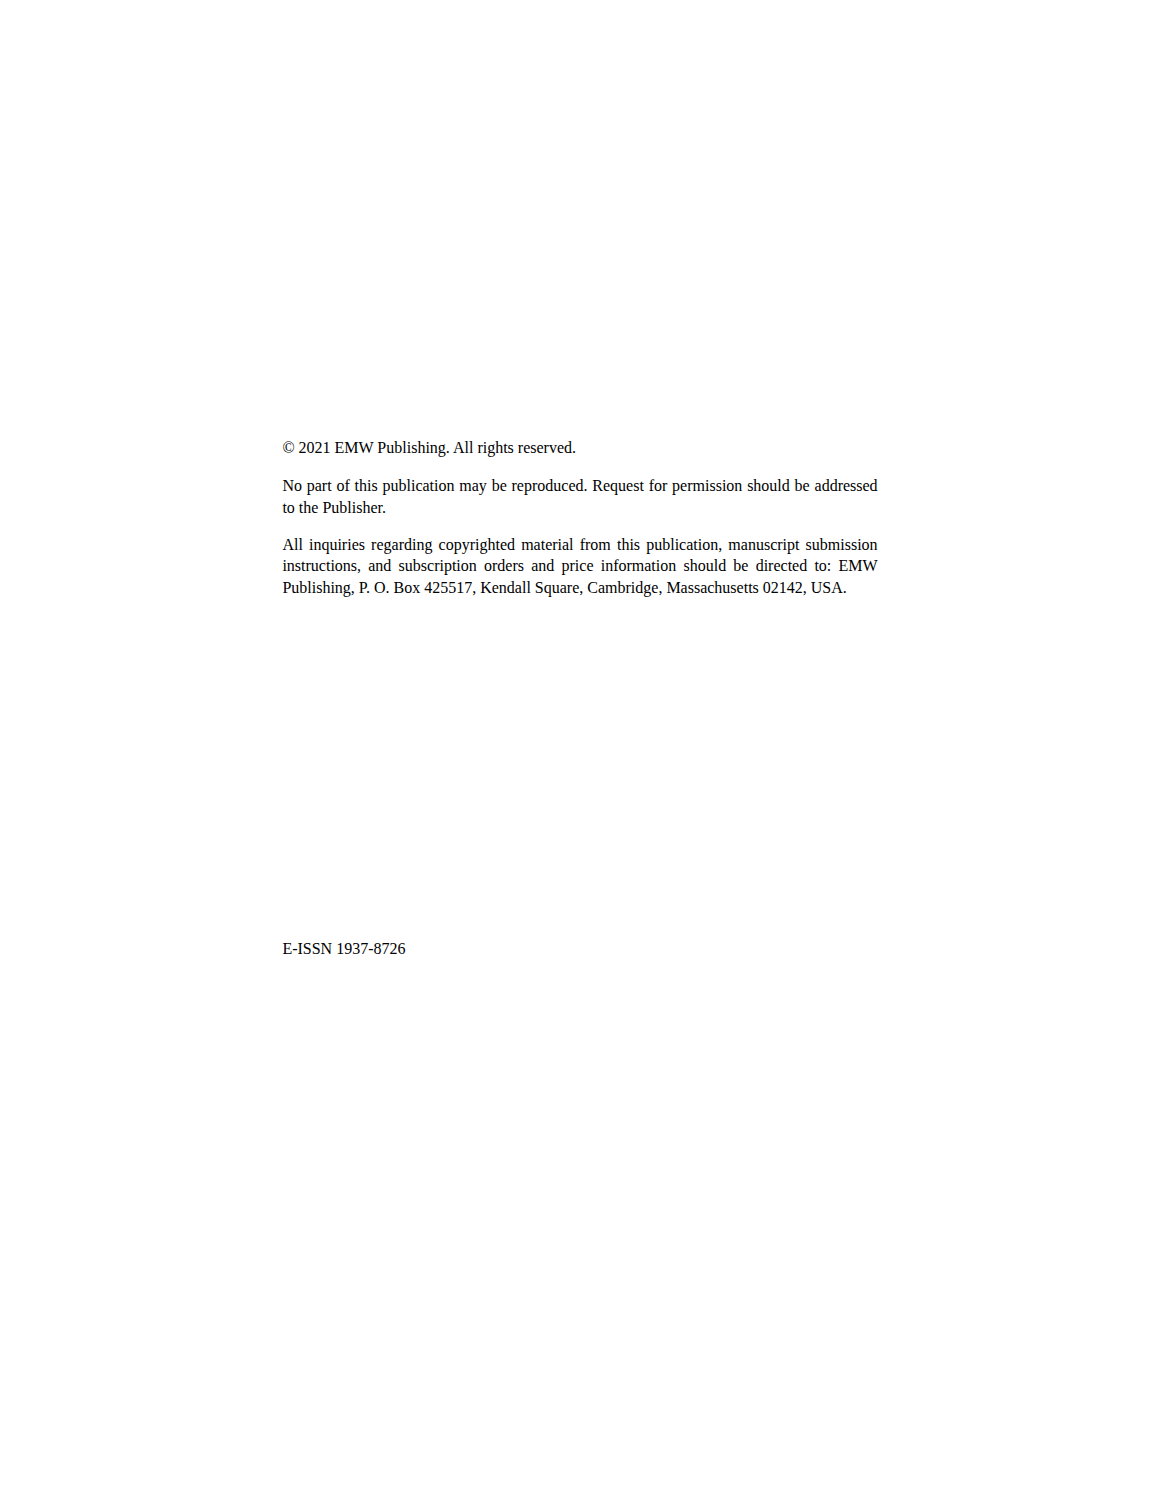© 2021 EMW Publishing. All rights reserved.
No part of this publication may be reproduced. Request for permission should be addressed to the Publisher.
All inquiries regarding copyrighted material from this publication, manuscript submission instructions, and subscription orders and price information should be directed to: EMW Publishing, P. O. Box 425517, Kendall Square, Cambridge, Massachusetts 02142, USA.
E-ISSN 1937-8726